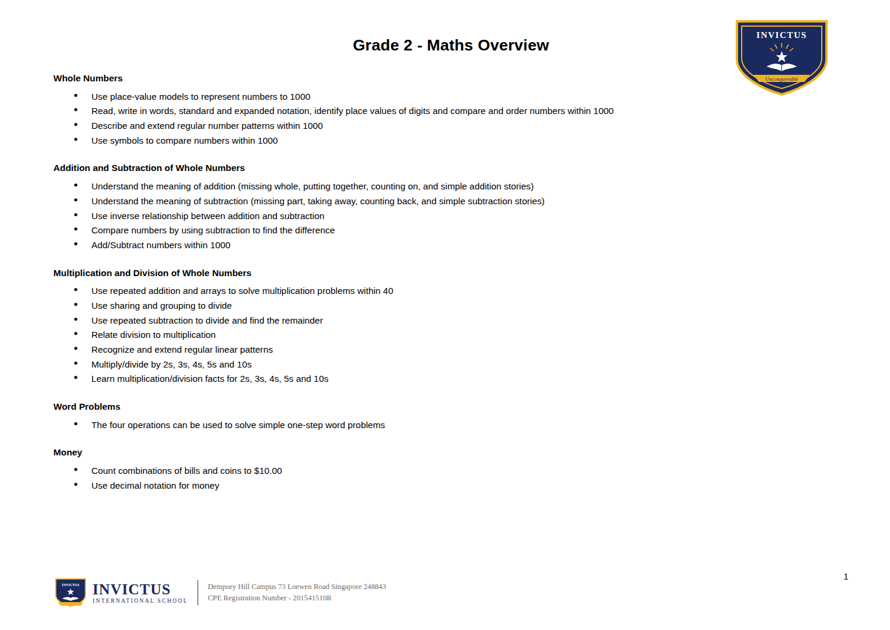INVICTUS Unconquerable
Grade 2 - Maths Overview
Whole Numbers
Use place-value models to represent numbers to 1000
Read, write in words, standard and expanded notation, identify place values of digits and compare and order numbers within 1000
Describe and extend regular number patterns within 1000
Use symbols to compare numbers within 1000
Addition and Subtraction of Whole Numbers
Understand the meaning of addition (missing whole, putting together, counting on, and simple addition stories)
Understand the meaning of subtraction (missing part, taking away, counting back, and simple subtraction stories)
Use inverse relationship between addition and subtraction
Compare numbers by using subtraction to find the difference
Add/Subtract numbers within 1000
Multiplication and Division of Whole Numbers
Use repeated addition and arrays to solve multiplication problems within 40
Use sharing and grouping to divide
Use repeated subtraction to divide and find the remainder
Relate division to multiplication
Recognize and extend regular linear patterns
Multiply/divide by 2s, 3s, 4s, 5s and 10s
Learn multiplication/division facts for 2s, 3s, 4s, 5s and 10s
Word Problems
The four operations can be used to solve simple one-step word problems
Money
Count combinations of bills and coins to $10.00
Use decimal notation for money
1
INVICTUS
INVICTUS
INTERNATIONAL SCHOOL
Dempsey Hill Campus 73 Loewen Road Singapore 248843
CPE Registration Number - 201541510R